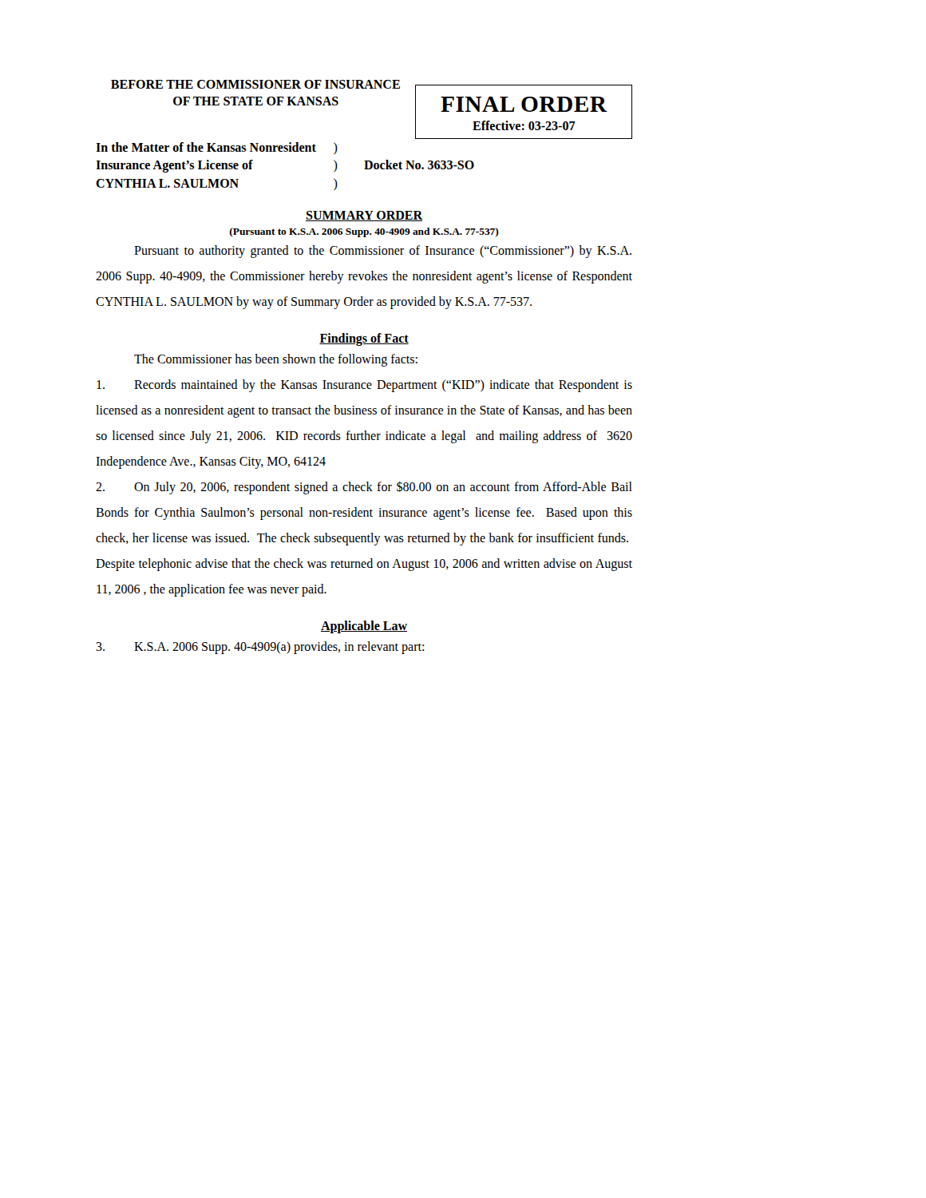FINAL ORDER
Effective: 03-23-07
BEFORE THE COMMISSIONER OF INSURANCE
OF THE STATE OF KANSAS
| In the Matter of the Kansas Nonresident | ) | |
| Insurance Agent’s License of | ) | Docket No. 3633-SO |
| CYNTHIA L. SAULMON | ) | |
SUMMARY ORDER
(Pursuant to K.S.A. 2006 Supp. 40-4909 and K.S.A. 77-537)
Pursuant to authority granted to the Commissioner of Insurance (“Commissioner”) by K.S.A. 2006 Supp. 40-4909, the Commissioner hereby revokes the nonresident agent’s license of Respondent CYNTHIA L. SAULMON by way of Summary Order as provided by K.S.A. 77-537.
Findings of Fact
The Commissioner has been shown the following facts:
1. Records maintained by the Kansas Insurance Department (“KID”) indicate that Respondent is licensed as a nonresident agent to transact the business of insurance in the State of Kansas, and has been so licensed since July 21, 2006. KID records further indicate a legal and mailing address of 3620 Independence Ave., Kansas City, MO, 64124
2. On July 20, 2006, respondent signed a check for $80.00 on an account from Afford-Able Bail Bonds for Cynthia Saulmon’s personal non-resident insurance agent’s license fee. Based upon this check, her license was issued. The check subsequently was returned by the bank for insufficient funds. Despite telephonic advise that the check was returned on August 10, 2006 and written advise on August 11, 2006 , the application fee was never paid.
Applicable Law
3. K.S.A. 2006 Supp. 40-4909(a) provides, in relevant part: